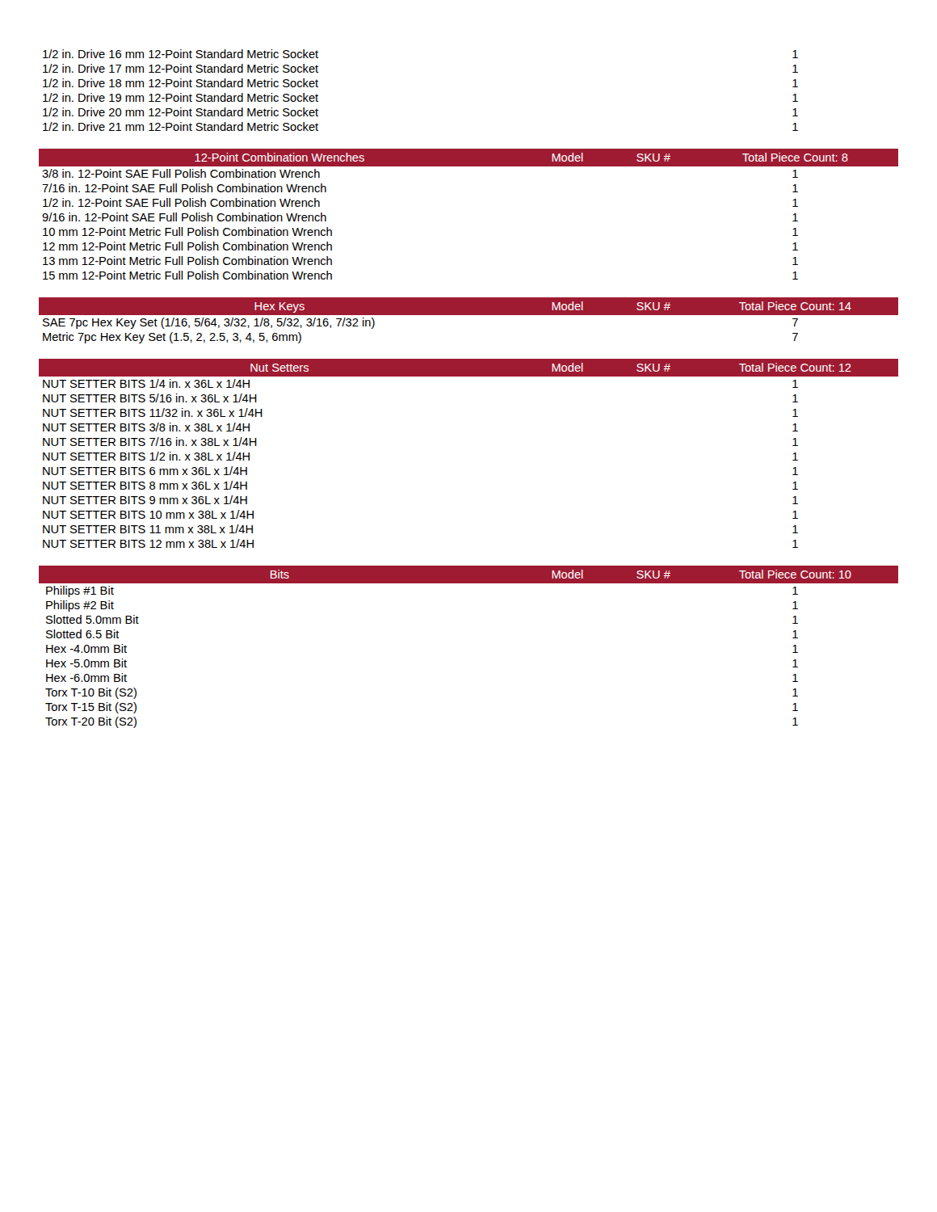| 1/2 in. Drive 16 mm 12-Point Standard Metric Socket | | | 1 |
| 1/2 in. Drive 17 mm 12-Point Standard Metric Socket | | | 1 |
| 1/2 in. Drive 18 mm 12-Point Standard Metric Socket | | | 1 |
| 1/2 in. Drive 19 mm 12-Point Standard Metric Socket | | | 1 |
| 1/2 in. Drive 20 mm 12-Point Standard Metric Socket | | | 1 |
| 1/2 in. Drive 21 mm 12-Point Standard Metric Socket | | | 1 |
| 12-Point Combination Wrenches | Model | SKU # | Total Piece Count: 8 |
| 3/8 in. 12-Point SAE Full Polish Combination Wrench | | | 1 |
| 7/16 in. 12-Point SAE Full Polish Combination Wrench | | | 1 |
| 1/2 in. 12-Point SAE Full Polish Combination Wrench | | | 1 |
| 9/16 in. 12-Point SAE Full Polish Combination Wrench | | | 1 |
| 10 mm 12-Point Metric Full Polish Combination Wrench | | | 1 |
| 12 mm 12-Point Metric Full Polish Combination Wrench | | | 1 |
| 13 mm 12-Point Metric Full Polish Combination Wrench | | | 1 |
| 15 mm 12-Point Metric Full Polish Combination Wrench | | | 1 |
| Hex Keys | Model | SKU # | Total Piece Count: 14 |
| SAE 7pc Hex Key Set (1/16, 5/64, 3/32, 1/8, 5/32, 3/16, 7/32 in) | | | 7 |
| Metric 7pc Hex Key Set (1.5, 2, 2.5, 3, 4, 5, 6mm) | | | 7 |
| Nut Setters | Model | SKU # | Total Piece Count: 12 |
| NUT SETTER BITS 1/4 in. x 36L x 1/4H | | | 1 |
| NUT SETTER BITS 5/16 in. x 36L x 1/4H | | | 1 |
| NUT SETTER BITS 11/32 in. x 36L x 1/4H | | | 1 |
| NUT SETTER BITS 3/8 in. x 38L x 1/4H | | | 1 |
| NUT SETTER BITS 7/16 in. x 38L x 1/4H | | | 1 |
| NUT SETTER BITS 1/2 in. x 38L x 1/4H | | | 1 |
| NUT SETTER BITS 6 mm x 36L x 1/4H | | | 1 |
| NUT SETTER BITS 8 mm x 36L x 1/4H | | | 1 |
| NUT SETTER BITS 9 mm x 36L x 1/4H | | | 1 |
| NUT SETTER BITS 10 mm x 38L x 1/4H | | | 1 |
| NUT SETTER BITS 11 mm x 38L x 1/4H | | | 1 |
| NUT SETTER BITS 12 mm x 38L x 1/4H | | | 1 |
| Bits | Model | SKU # | Total Piece Count: 10 |
| Philips #1 Bit | | | 1 |
| Philips #2 Bit | | | 1 |
| Slotted 5.0mm Bit | | | 1 |
| Slotted 6.5 Bit | | | 1 |
| Hex -4.0mm Bit | | | 1 |
| Hex -5.0mm Bit | | | 1 |
| Hex -6.0mm Bit | | | 1 |
| Torx T-10 Bit (S2) | | | 1 |
| Torx T-15 Bit (S2) | | | 1 |
| Torx T-20 Bit (S2) | | | 1 |